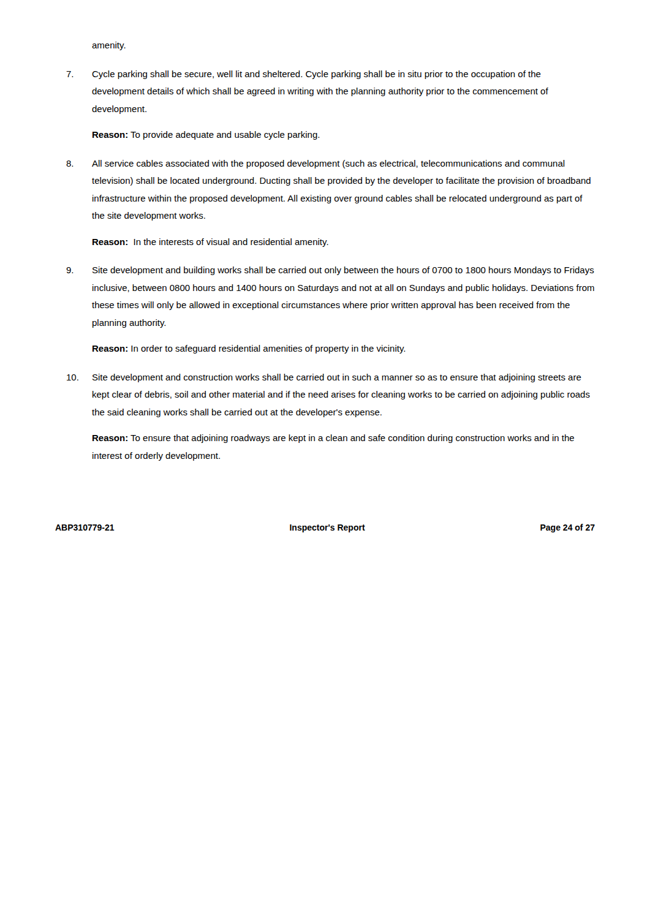amenity.
7. Cycle parking shall be secure, well lit and sheltered. Cycle parking shall be in situ prior to the occupation of the development details of which shall be agreed in writing with the planning authority prior to the commencement of development.
Reason: To provide adequate and usable cycle parking.
8. All service cables associated with the proposed development (such as electrical, telecommunications and communal television) shall be located underground. Ducting shall be provided by the developer to facilitate the provision of broadband infrastructure within the proposed development. All existing over ground cables shall be relocated underground as part of the site development works.
Reason: In the interests of visual and residential amenity.
9. Site development and building works shall be carried out only between the hours of 0700 to 1800 hours Mondays to Fridays inclusive, between 0800 hours and 1400 hours on Saturdays and not at all on Sundays and public holidays. Deviations from these times will only be allowed in exceptional circumstances where prior written approval has been received from the planning authority.
Reason: In order to safeguard residential amenities of property in the vicinity.
10. Site development and construction works shall be carried out in such a manner so as to ensure that adjoining streets are kept clear of debris, soil and other material and if the need arises for cleaning works to be carried on adjoining public roads the said cleaning works shall be carried out at the developer's expense.
Reason: To ensure that adjoining roadways are kept in a clean and safe condition during construction works and in the interest of orderly development.
ABP310779-21 Inspector's Report Page 24 of 27